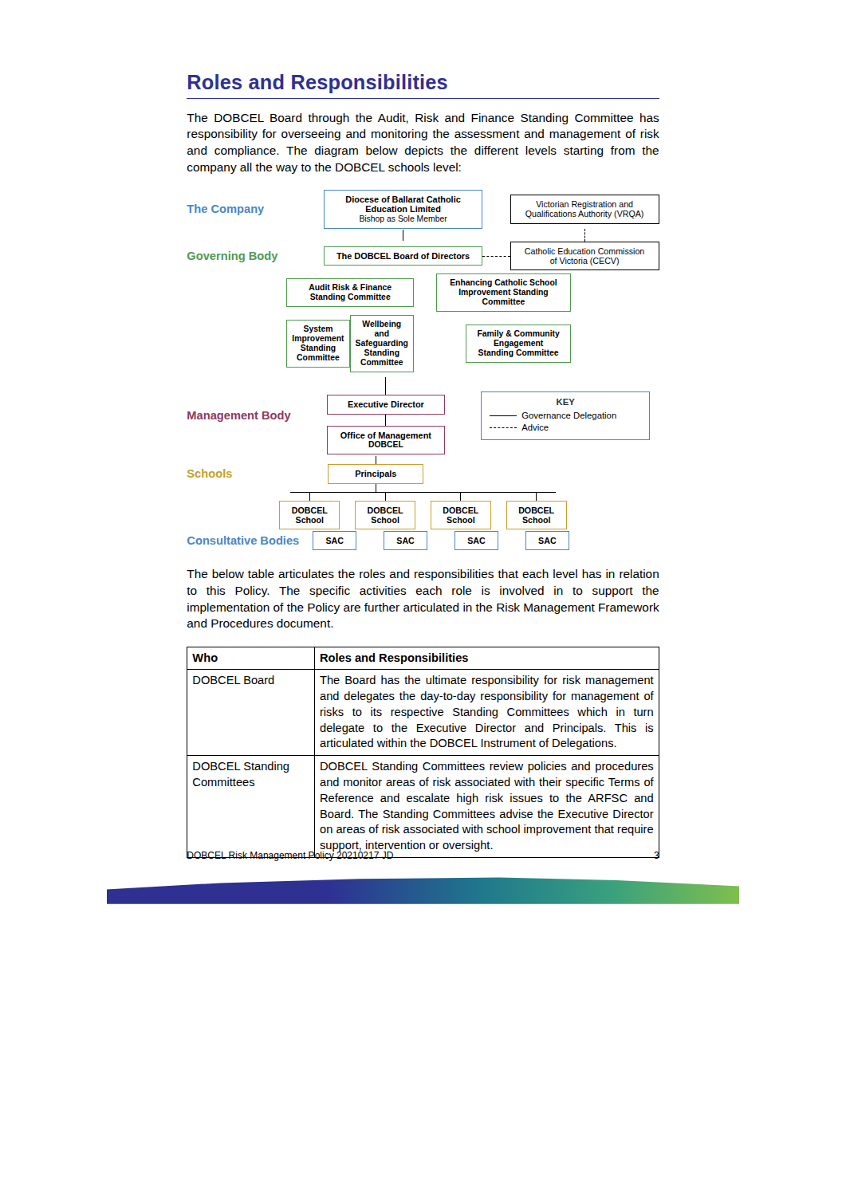Roles and Responsibilities
The DOBCEL Board through the Audit, Risk and Finance Standing Committee has responsibility for overseeing and monitoring the assessment and management of risk and compliance. The diagram below depicts the different levels starting from the company all the way to the DOBCEL schools level:
| The Company | | Diocese of Ballarat Catholic Education Limited Bishop as Sole Member | | Victorian Registration and Qualifications Authority (VRQA) |
| Governing Body | | The DOBCEL Board of Directors | | Catholic Education Commission of Victoria (CECV) |
| | / / Audit Risk & Finance Standing Committee / / Enhancing Catholic School Improvement Standing Committee / / / / / System Improvement Standing Committee / / Wellbeing and Safeguarding Standing Committee / / / Family & Community Engagement Standing Committee / / |
| Management Body | Executive Director Office of Management DOBCEL | KEY Governance Delegation Advice |
| Schools | Principals | |
| | / DOBCEL School / DOBCEL School / DOBCEL School / DOBCEL School / | |
| Consultative Bodies | / SAC / SAC / SAC / SAC / | |
The below table articulates the roles and responsibilities that each level has in relation to this Policy. The specific activities each role is involved in to support the implementation of the Policy are further articulated in the Risk Management Framework and Procedures document.
| Who | Roles and Responsibilities |
| --- | --- |
| DOBCEL Board | The Board has the ultimate responsibility for risk management and delegates the day-to-day responsibility for management of risks to its respective Standing Committees which in turn delegate to the Executive Director and Principals. This is articulated within the DOBCEL Instrument of Delegations. |
| DOBCEL Standing Committees | DOBCEL Standing Committees review policies and procedures and monitor areas of risk associated with their specific Terms of Reference and escalate high risk issues to the ARFSC and Board. The Standing Committees advise the Executive Director on areas of risk associated with school improvement that require support, intervention or oversight. |
DOBCEL Risk Management Policy 20210217 JD 3